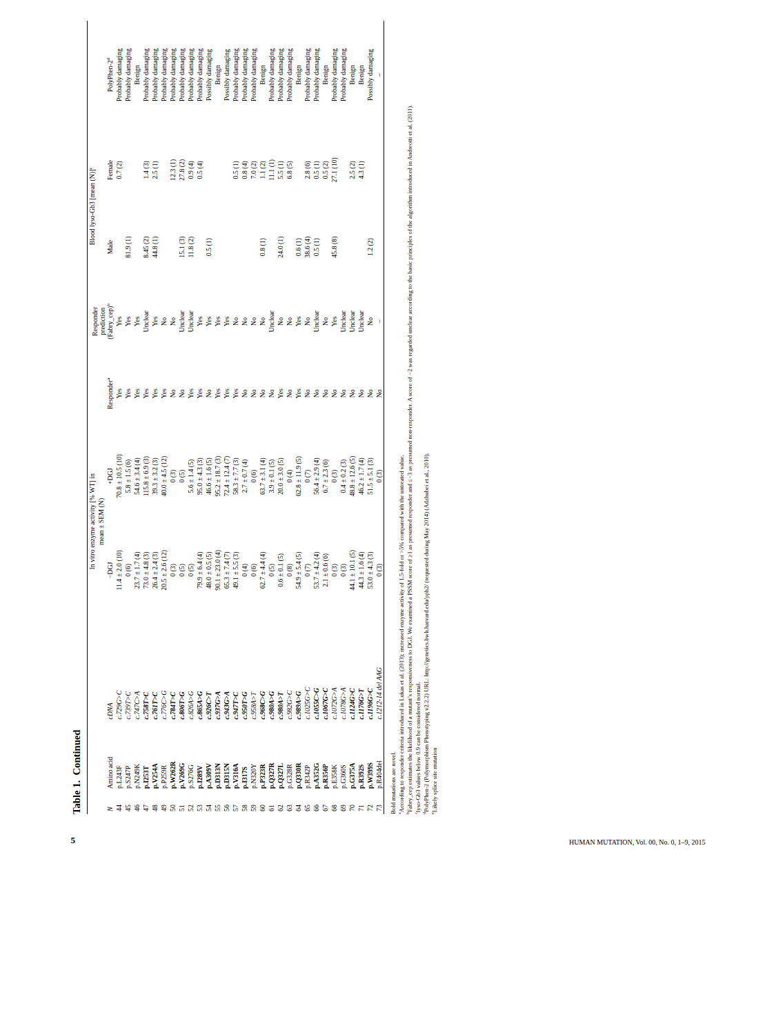Table 1. Continued
| N | Amino acid | cDNA | In vitro enzyme activity [% WT] in | Responder a | Responder prediction (Fabry_cep) b | Blood lyso-Gb3 [mean (N)] c | PolyPhen-2 d |
| --- | --- | --- | --- | --- | --- | --- | --- |
| mean ± SEM (N) | |
| −DGJ | +DGJ | Male | Female |
| 44 | p.L243F | c.729G>C | 11.4 ± 2.0 (10) | 70.8 ± 10.5 (10) | Yes | Yes | | 0.7 (2) | Probably damaging |
| 45 | p.S247P | c.739T>C | 0 (6) | 5.8 ± 1.5 (6) | Yes | Yes | 81.9 (1) | | Probably damaging |
| 46 | p.N249K | c.747C>A | 23.7 ± 1.7 (4) | 54.6 ± 3.4 (4) | Yes | Yes | | | Benign |
| 47 | p.I253T | c.758T>C | 73.0 ± 4.8 (3) | 115.8 ± 6.9 (3) | Yes | Unclear | 8.45 (2) | 1.4 (3) | Probably damaging |
| 48 | p.V254A | c.761T>C | 26.4 ± 2.4 (3) | 39.3 ± 3.2 (3) | Yes | Yes | 44.8 (1) | 2.5 (1) | Probably damaging |
| 49 | p.P259R | c.776C>G | 20.5 ± 2.6 (12) | 40.0 ± 4.5 (12) | Yes | No | | | Probably damaging |
| 50 | p.W262R | c.784T>C | 0 (3) | 0 (3) | No | No | | 12.3 (1) | Probably damaging |
| 51 | p.V269G | c.806T>G | 0 (5) | 0 (5) | No | Unclear | 15.1 (3) | 27.8 (2) | Probably damaging |
| 52 | p.S276G | c.826A>G | 0 (5) | 5.6 ± 1.4 (5) | Yes | Unclear | 11.8 (2) | 0.9 (4) | Probably damaging |
| 53 | p.I289V | c.865A>G | 79.9 ± 6.4 (4) | 95.0 ± 4.3 (3) | Yes | Yes | | 0.5 (4) | Probably damaging |
| 54 | p.A309V | c.926C>T | 48.0 ± 0.5 (5) | 46.6 ± 1.6 (5) | No | Yes | 0.5 (1) | | Possibly damaging |
| 55 | p.D313N | c.937G>A | 90.1 ± 23.0 (4) | 95.2 ± 18.7 (3) | Yes | Yes | | | Benign |
| 56 | p.D315N | c.943G>A | 65.3 ± 7.4 (7) | 72.4 ± 12.4 (7) | Yes | Yes | | | Possibly damaging |
| 57 | p.V316A | c.947T>C | 49.1 ± 5.5 (3) | 58.3 ± 7.7 (3) | Yes | No | | 0.5 (1) | Probably damaging |
| 58 | p.I317S | c.950T>G | 0 (4) | 2.7 ± 0.7 (4) | No | No | | 0.8 (4) | Probably damaging |
| 59 | p.N320Y | c.958A>T | 0 (6) | 0 (6) | No | No | | 7.0 (2) | Probably damaging |
| 60 | p.P323R | c.968C>G | 62.7 ± 4.4 (4) | 63.7 ± 3.1 (4) | No | No | 0.8 (1) | 1.1 (2) | Benign |
| 61 | p.Q327R | c.980A>G | 0 (5) | 3.9 ± 0.1 (5) | No | Unclear | | 11.1 (1) | Probably damaging |
| 62 | p.Q327L | c.980A>T | 0.6 ± 0.1 (5) | 20.0 ± 3.0 (5) | Yes | No | 24.0 (1) | 5.5 (1) | Probably damaging |
| 63 | p.G328R | c.982G>C | 0 (8) | 0 (4) | No | No | | 6.8 (5) | Probably damaging |
| 64 | p.Q330R | c.989A>G | 54.9 ± 5.4 (5) | 62.8 ± 11.9 (5) | Yes | Yes | 0.6 (1) | | Benign |
| 65 | p.R342P | c.1025G>C | 0 (7) | 0 (7) | No | No | 38.6 (4) | 2.8 (6) | Probably damaging |
| 66 | p.A352G | c.1055C>G | 53.7 ± 4.2 (4) | 56.4 ± 2.9 (4) | No | Unclear | 0.5 (1) | 0.5 (1) | Probably damaging |
| 67 | p.R356P | c.1067G>C | 2.1 ± 0.6 (6) | 6.7 ± 2.3 (6) | No | No | | 0.5 (2) | Benign |
| 68 | p.E358K | c.1072G>A | 0 (3) | 0 (3) | No | Yes | 45.8 (8) | 27.1 (10) | Probably damaging |
| 69 | p.G360S | c.1078G>A | 0 (3) | 0.4 ± 0.2 (3) | No | Unclear | | | Probably damaging |
| 70 | p.G375A | c.1124G>C | 44.1 ± 10.1 (5) | 48.8 ± 12.6 (5) | No | Unclear | | 2.5 (2) | Benign |
| 71 | p.R392S | c.1176G>T | 44.3 ± 1.6 (4) | 46.2 ± 1.7 (4) | No | Unclear | | 4.3 (1) | Benign |
| 72 | p.W399S | c.1196G>C | 53.0 ± 4.3 (3) | 51.5 ± 5.1 (3) | No | No | 1.2 (2) | | Possibly damaging |
| 73 | p.R404del | c.1212-14 del AAG | 0 (3) | 0 (3) | No | – | | | – |
Bold mutations are novel.
aAccording to responder criteria introduced in Lukas et al. (2013); increased enzyme activity of 1.5-fold or >5% compared with the untreated value.
bFabry_cep estimates the likelihood of a mutant’s responsiveness to DGJ. We examined a PSSM score of ≥1 as presumed responder and ≤−3 as presumed non-responder. A score of −2 was regarded unclear according to the basic principles of the algorithm introduced in Andreotti et al. (2011).
clyso-Gb3 values below 0.9 can be considered normal.
dPolyPhen-2 (Polymorphism Phenotyping v2.2.2) URL: http://genetics.bwh.harvard.edu/pph2/ (requested during May 2014) (Adzhubei et al., 2010).
eLikely splice site mutation
5
HUMAN MUTATION, Vol. 00, No. 0, 1–9, 2015